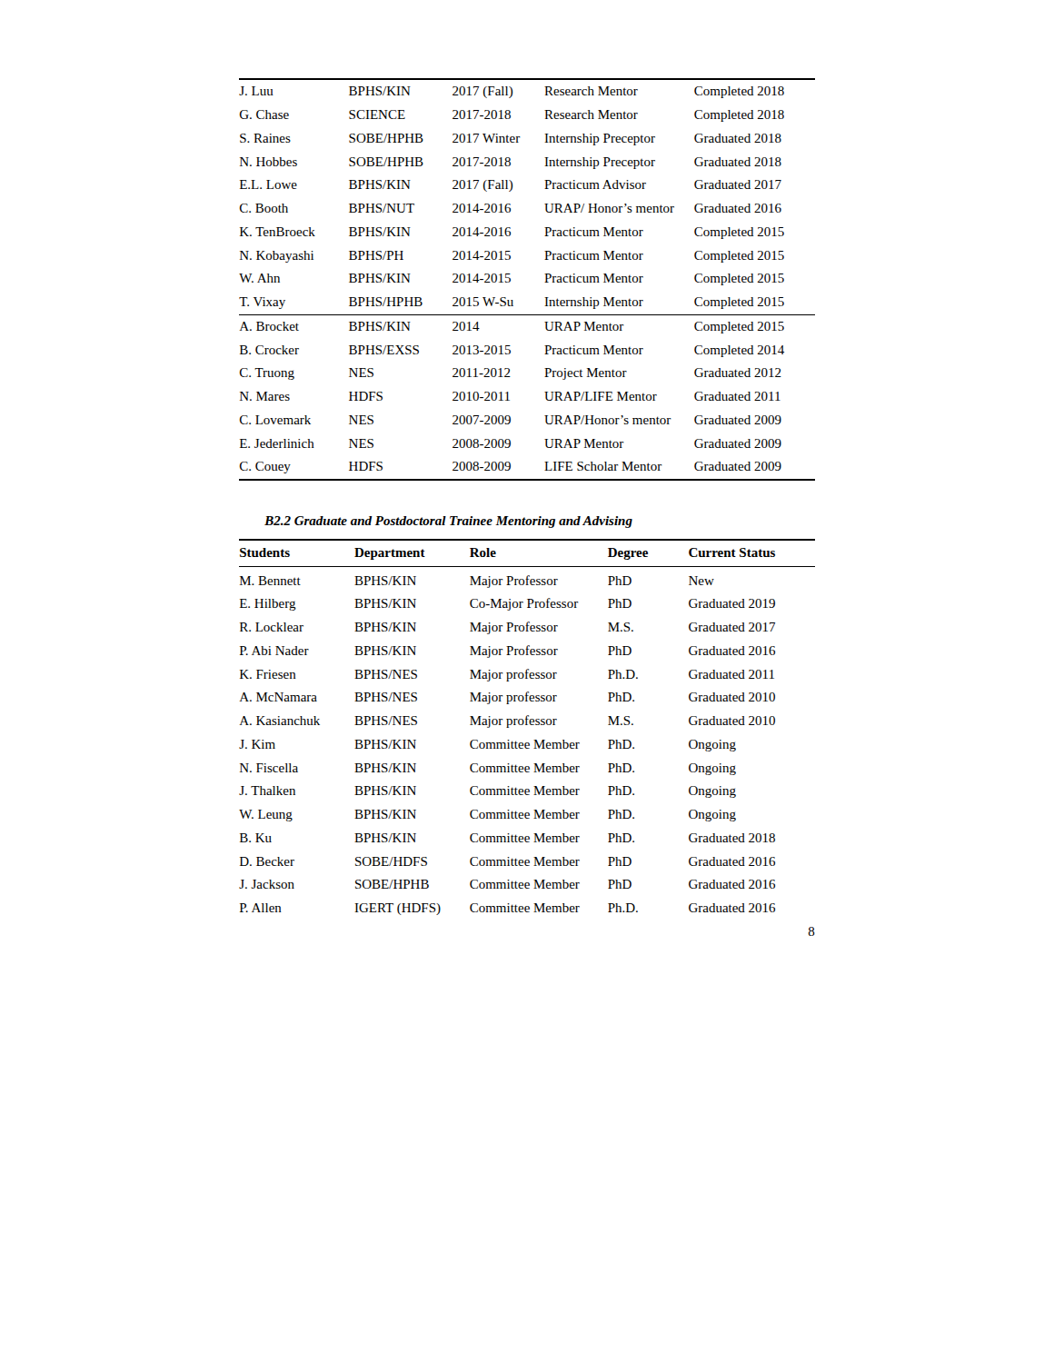| J. Luu | BPHS/KIN | 2017 (Fall) | Research Mentor | Completed 2018 |
| G. Chase | SCIENCE | 2017-2018 | Research Mentor | Completed 2018 |
| S. Raines | SOBE/HPHB | 2017 Winter | Internship Preceptor | Graduated 2018 |
| N. Hobbes | SOBE/HPHB | 2017-2018 | Internship Preceptor | Graduated 2018 |
| E.L. Lowe | BPHS/KIN | 2017 (Fall) | Practicum Advisor | Graduated 2017 |
| C. Booth | BPHS/NUT | 2014-2016 | URAP/ Honor’s mentor | Graduated 2016 |
| K. TenBroeck | BPHS/KIN | 2014-2016 | Practicum Mentor | Completed 2015 |
| N. Kobayashi | BPHS/PH | 2014-2015 | Practicum Mentor | Completed 2015 |
| W. Ahn | BPHS/KIN | 2014-2015 | Practicum Mentor | Completed 2015 |
| T. Vixay | BPHS/HPHB | 2015 W-Su | Internship Mentor | Completed 2015 |
| A. Brocket | BPHS/KIN | 2014 | URAP Mentor | Completed 2015 |
| B. Crocker | BPHS/EXSS | 2013-2015 | Practicum Mentor | Completed 2014 |
| C. Truong | NES | 2011-2012 | Project Mentor | Graduated 2012 |
| N. Mares | HDFS | 2010-2011 | URAP/LIFE Mentor | Graduated 2011 |
| C. Lovemark | NES | 2007-2009 | URAP/Honor’s mentor | Graduated 2009 |
| E. Jederlinich | NES | 2008-2009 | URAP Mentor | Graduated 2009 |
| C. Couey | HDFS | 2008-2009 | LIFE Scholar Mentor | Graduated 2009 |
B2.2 Graduate and Postdoctoral Trainee Mentoring and Advising
| Students | Department | Role | Degree | Current Status |
| --- | --- | --- | --- | --- |
| M. Bennett | BPHS/KIN | Major Professor | PhD | New |
| E. Hilberg | BPHS/KIN | Co-Major Professor | PhD | Graduated 2019 |
| R. Locklear | BPHS/KIN | Major Professor | M.S. | Graduated 2017 |
| P. Abi Nader | BPHS/KIN | Major Professor | PhD | Graduated 2016 |
| K. Friesen | BPHS/NES | Major professor | Ph.D. | Graduated 2011 |
| A. McNamara | BPHS/NES | Major professor | PhD. | Graduated 2010 |
| A. Kasianchuk | BPHS/NES | Major professor | M.S. | Graduated 2010 |
| J. Kim | BPHS/KIN | Committee Member | PhD. | Ongoing |
| N. Fiscella | BPHS/KIN | Committee Member | PhD. | Ongoing |
| J. Thalken | BPHS/KIN | Committee Member | PhD. | Ongoing |
| W. Leung | BPHS/KIN | Committee Member | PhD. | Ongoing |
| B. Ku | BPHS/KIN | Committee Member | PhD. | Graduated 2018 |
| D. Becker | SOBE/HDFS | Committee Member | PhD | Graduated 2016 |
| J. Jackson | SOBE/HPHB | Committee Member | PhD | Graduated 2016 |
| P. Allen | IGERT (HDFS) | Committee Member | Ph.D. | Graduated 2016 |
8